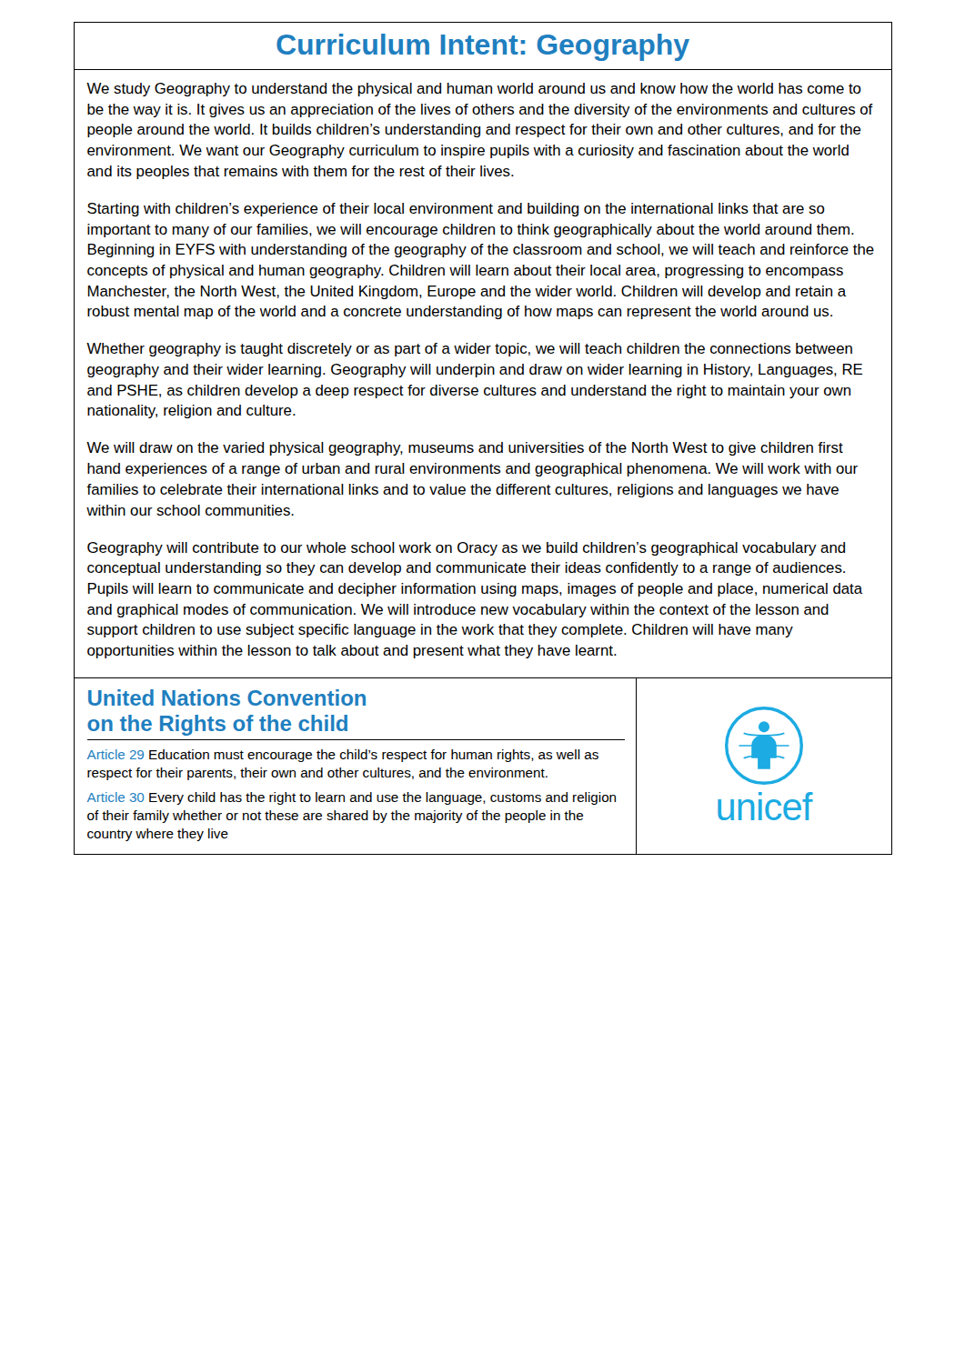Curriculum Intent: Geography
We study Geography to understand the physical and human world around us and know how the world has come to be the way it is. It gives us an appreciation of the lives of others and the diversity of the environments and cultures of people around the world. It builds children’s understanding and respect for their own and other cultures, and for the environment. We want our Geography curriculum to inspire pupils with a curiosity and fascination about the world and its peoples that remains with them for the rest of their lives.
Starting with children’s experience of their local environment and building on the international links that are so important to many of our families, we will encourage children to think geographically about the world around them. Beginning in EYFS with understanding of the geography of the classroom and school, we will teach and reinforce the concepts of physical and human geography. Children will learn about their local area, progressing to encompass Manchester, the North West, the United Kingdom, Europe and the wider world. Children will develop and retain a robust mental map of the world and a concrete understanding of how maps can represent the world around us.
Whether geography is taught discretely or as part of a wider topic, we will teach children the connections between geography and their wider learning. Geography will underpin and draw on wider learning in History, Languages, RE and PSHE, as children develop a deep respect for diverse cultures and understand the right to maintain your own nationality, religion and culture.
We will draw on the varied physical geography, museums and universities of the North West to give children first hand experiences of a range of urban and rural environments and geographical phenomena. We will work with our families to celebrate their international links and to value the different cultures, religions and languages we have within our school communities.
Geography will contribute to our whole school work on Oracy as we build children’s geographical vocabulary and conceptual understanding so they can develop and communicate their ideas confidently to a range of audiences. Pupils will learn to communicate and decipher information using maps, images of people and place, numerical data and graphical modes of communication. We will introduce new vocabulary within the context of the lesson and support children to use subject specific language in the work that they complete. Children will have many opportunities within the lesson to talk about and present what they have learnt.
United Nations Convention
on the Rights of the child
Article 29 Education must encourage the child’s respect for human rights, as well as respect for their parents, their own and other cultures, and the environment.
Article 30 Every child has the right to learn and use the language, customs and religion of their family whether or not these are shared by the majority of the people in the country where they live
unicef